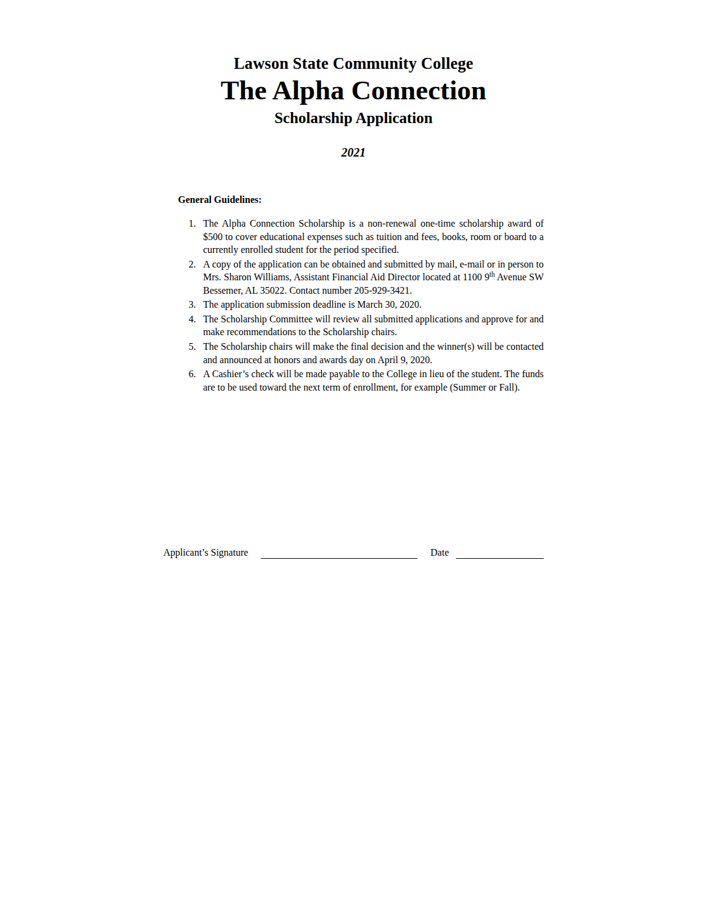Lawson State Community College
The Alpha Connection
Scholarship Application
2021
General Guidelines:
The Alpha Connection Scholarship is a non-renewal one-time scholarship award of $500 to cover educational expenses such as tuition and fees, books, room or board to a currently enrolled student for the period specified.
A copy of the application can be obtained and submitted by mail, e-mail or in person to Mrs. Sharon Williams, Assistant Financial Aid Director located at 1100 9th Avenue SW Bessemer, AL 35022. Contact number 205-929-3421.
The application submission deadline is March 30, 2020.
The Scholarship Committee will review all submitted applications and approve for and make recommendations to the Scholarship chairs.
The Scholarship chairs will make the final decision and the winner(s) will be contacted and announced at honors and awards day on April 9, 2020.
A Cashier’s check will be made payable to the College in lieu of the student. The funds are to be used toward the next term of enrollment, for example (Summer or Fall).
Applicant’s Signature Date